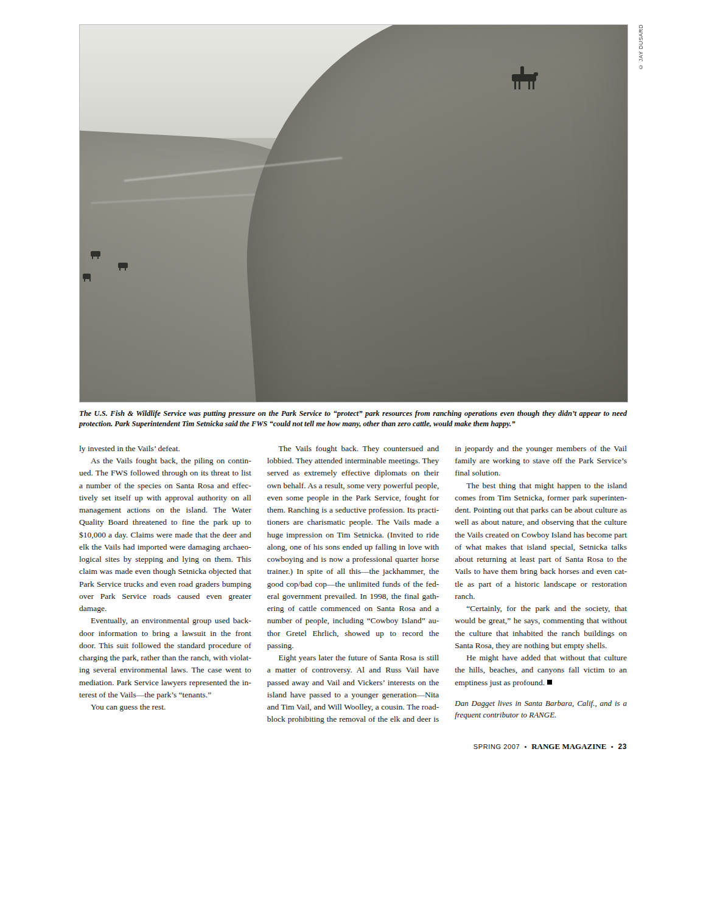© JAY DUSARD
The U.S. Fish & Wildlife Service was putting pressure on the Park Service to “protect” park resources from ranching operations even though they didn’t appear to need protection. Park Superintendent Tim Setnicka said the FWS “could not tell me how many, other than zero cattle, would make them happy.”
ly invested in the Vails’ defeat.
As the Vails fought back, the piling on continued. The FWS followed through on its threat to list a number of the species on Santa Rosa and effectively set itself up with approval authority on all management actions on the island. The Water Quality Board threatened to fine the park up to $10,000 a day. Claims were made that the deer and elk the Vails had imported were damaging archaeological sites by stepping and lying on them. This claim was made even though Setnicka objected that Park Service trucks and even road graders bumping over Park Service roads caused even greater damage.
Eventually, an environmental group used back-door information to bring a lawsuit in the front door. This suit followed the standard procedure of charging the park, rather than the ranch, with violating several environmental laws. The case went to mediation. Park Service lawyers represented the interest of the Vails—the park’s “tenants.”
You can guess the rest.
The Vails fought back. They countersued and lobbied. They attended interminable meetings. They served as extremely effective diplomats on their own behalf. As a result, some very powerful people, even some people in the Park Service, fought for them. Ranching is a seductive profession. Its practitioners are charismatic people. The Vails made a huge impression on Tim Setnicka. (Invited to ride along, one of his sons ended up falling in love with cowboying and is now a professional quarter horse trainer.) In spite of all this—the jackhammer, the good cop/bad cop—the unlimited funds of the federal government prevailed. In 1998, the final gathering of cattle commenced on Santa Rosa and a number of people, including “Cowboy Island” author Gretel Ehrlich, showed up to record the passing.
Eight years later the future of Santa Rosa is still a matter of controversy. Al and Russ Vail have passed away and Vail and Vickers’ interests on the island have passed to a younger generation—Nita and Tim Vail, and Will Woolley, a cousin. The roadblock prohibiting the removal of the elk and deer is in jeopardy and the younger members of the Vail family are working to stave off the Park Service’s final solution.
The best thing that might happen to the island comes from Tim Setnicka, former park superintendent. Pointing out that parks can be about culture as well as about nature, and observing that the culture the Vails created on Cowboy Island has become part of what makes that island special, Setnicka talks about returning at least part of Santa Rosa to the Vails to have them bring back horses and even cattle as part of a historic landscape or restoration ranch.
“Certainly, for the park and the society, that would be great,” he says, commenting that without the culture that inhabited the ranch buildings on Santa Rosa, they are nothing but empty shells.
He might have added that without that culture the hills, beaches, and canyons fall victim to an emptiness just as profound.
Dan Dagget lives in Santa Barbara, Calif., and is a frequent contributor to RANGE.
SPRING 2007 • RANGE MAGAZINE • 23